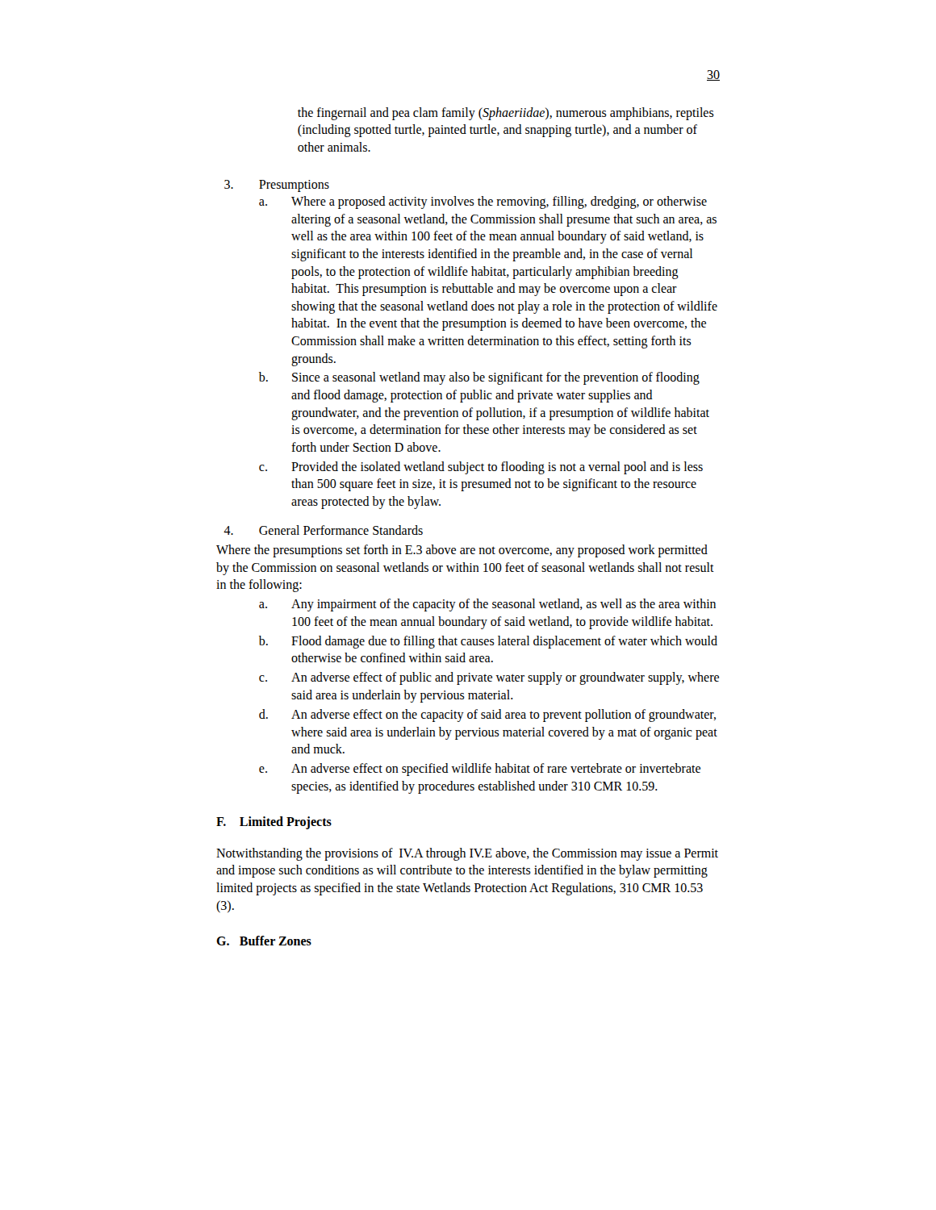30
the fingernail and pea clam family (Sphaeriidae), numerous amphibians, reptiles (including spotted turtle, painted turtle, and snapping turtle), and a number of other animals.
3.
Presumptions
a. Where a proposed activity involves the removing, filling, dredging, or otherwise altering of a seasonal wetland, the Commission shall presume that such an area, as well as the area within 100 feet of the mean annual boundary of said wetland, is significant to the interests identified in the preamble and, in the case of vernal pools, to the protection of wildlife habitat, particularly amphibian breeding habitat. This presumption is rebuttable and may be overcome upon a clear showing that the seasonal wetland does not play a role in the protection of wildlife habitat. In the event that the presumption is deemed to have been overcome, the Commission shall make a written determination to this effect, setting forth its grounds.
b. Since a seasonal wetland may also be significant for the prevention of flooding and flood damage, protection of public and private water supplies and groundwater, and the prevention of pollution, if a presumption of wildlife habitat is overcome, a determination for these other interests may be considered as set forth under Section D above.
c. Provided the isolated wetland subject to flooding is not a vernal pool and is less than 500 square feet in size, it is presumed not to be significant to the resource areas protected by the bylaw.
4.
General Performance Standards
Where the presumptions set forth in E.3 above are not overcome, any proposed work permitted by the Commission on seasonal wetlands or within 100 feet of seasonal wetlands shall not result in the following:
a. Any impairment of the capacity of the seasonal wetland, as well as the area within 100 feet of the mean annual boundary of said wetland, to provide wildlife habitat.
b. Flood damage due to filling that causes lateral displacement of water which would otherwise be confined within said area.
c. An adverse effect of public and private water supply or groundwater supply, where said area is underlain by pervious material.
d. An adverse effect on the capacity of said area to prevent pollution of groundwater, where said area is underlain by pervious material covered by a mat of organic peat and muck.
e. An adverse effect on specified wildlife habitat of rare vertebrate or invertebrate species, as identified by procedures established under 310 CMR 10.59.
F. Limited Projects
Notwithstanding the provisions of IV.A through IV.E above, the Commission may issue a Permit and impose such conditions as will contribute to the interests identified in the bylaw permitting limited projects as specified in the state Wetlands Protection Act Regulations, 310 CMR 10.53 (3).
G. Buffer Zones